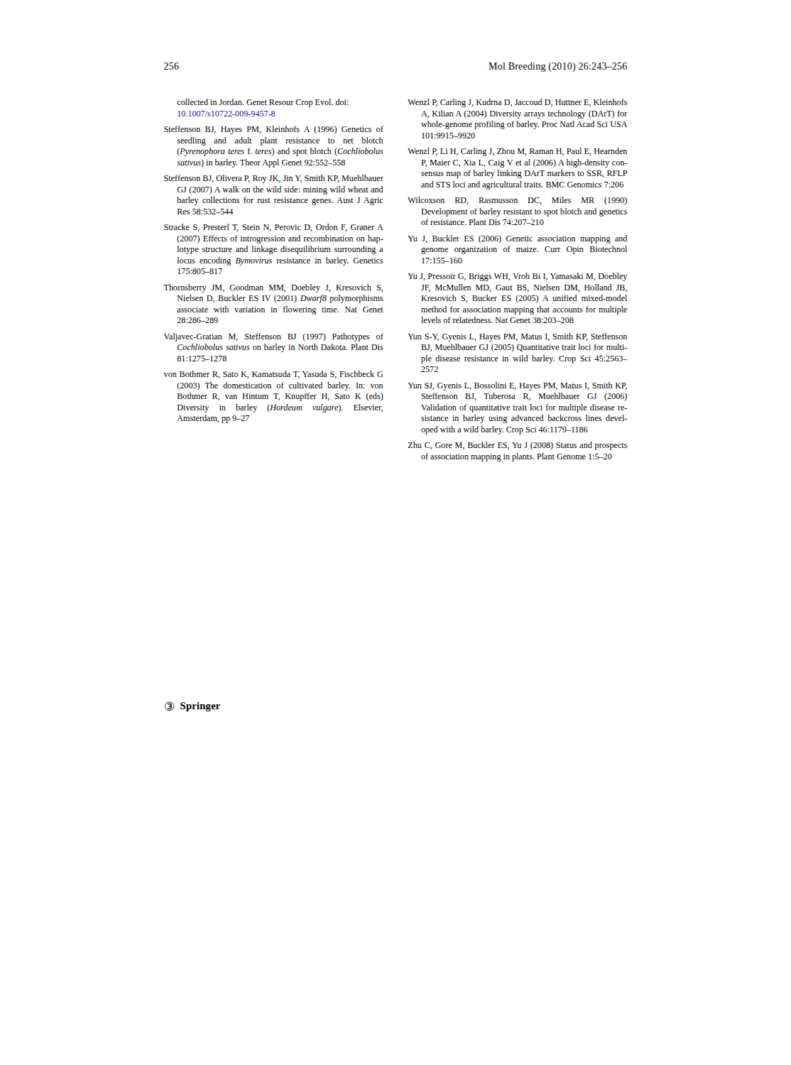256 Mol Breeding (2010) 26:243–256
collected in Jordan. Genet Resour Crop Evol. doi:
10.1007/s10722-009-9457-8
Steffenson BJ, Hayes PM, Kleinhofs A (1996) Genetics of seedling and adult plant resistance to net blotch (Pyrenophora teres f. teres) and spot blotch (Cochliobolus sativus) in barley. Theor Appl Genet 92:552–558
Steffenson BJ, Olivera P, Roy JK, Jin Y, Smith KP, Muehlbauer GJ (2007) A walk on the wild side: mining wild wheat and barley collections for rust resistance genes. Aust J Agric Res 58:532–544
Stracke S, Presterl T, Stein N, Perovic D, Ordon F, Graner A (2007) Effects of introgression and recombination on haplotype structure and linkage disequilibrium surrounding a locus encoding Bymovirus resistance in barley. Genetics 175:805–817
Thornsberry JM, Goodman MM, Doebley J, Kresovich S, Nielsen D, Buckler ES IV (2001) Dwarf8 polymorphisms associate with variation in flowering time. Nat Genet 28:286–289
Valjavec-Gratian M, Steffenson BJ (1997) Pathotypes of Cochliobolus sativus on barley in North Dakota. Plant Dis 81:1275–1278
von Bothmer R, Sato K, Kamatsuda T, Yasuda S, Fischbeck G (2003) The domestication of cultivated barley. In: von Bothmer R, van Hintum T, Knupffer H, Sato K (eds) Diversity in barley (Hordeum vulgare). Elsevier, Amsterdam, pp 9–27
Wenzl P, Carling J, Kudrna D, Jaccoud D, Huttner E, Kleinhofs A, Kilian A (2004) Diversity arrays technology (DArT) for whole-genome profiling of barley. Proc Natl Acad Sci USA 101:9915–9920
Wenzl P, Li H, Carling J, Zhou M, Raman H, Paul E, Hearnden P, Maier C, Xia L, Caig V et al (2006) A high-density consensus map of barley linking DArT markers to SSR, RFLP and STS loci and agricultural traits. BMC Genomics 7:206
Wilcoxson RD, Rasmusson DC, Miles MR (1990) Development of barley resistant to spot blotch and genetics of resistance. Plant Dis 74:207–210
Yu J, Buckler ES (2006) Genetic association mapping and genome organization of maize. Curr Opin Biotechnol 17:155–160
Yu J, Pressoir G, Briggs WH, Vroh Bi I, Yamasaki M, Doebley JF, McMullen MD, Gaut BS, Nielsen DM, Holland JB, Kresovich S, Bucker ES (2005) A unified mixed-model method for association mapping that accounts for multiple levels of relatedness. Nat Genet 38:203–208
Yun S-Y, Gyenis L, Hayes PM, Matus I, Smith KP, Steffenson BJ, Muehlbauer GJ (2005) Quantitative trait loci for multiple disease resistance in wild barley. Crop Sci 45:2563–2572
Yun SJ, Gyenis L, Bossolini E, Hayes PM, Matus I, Smith KP, Steffenson BJ, Tuberosa R, Muehlbauer GJ (2006) Validation of quantitative trait loci for multiple disease resistance in barley using advanced backcross lines developed with a wild barley. Crop Sci 46:1179–1186
Zhu C, Gore M, Buckler ES, Yu J (2008) Status and prospects of association mapping in plants. Plant Genome 1:5–20
③ Springer